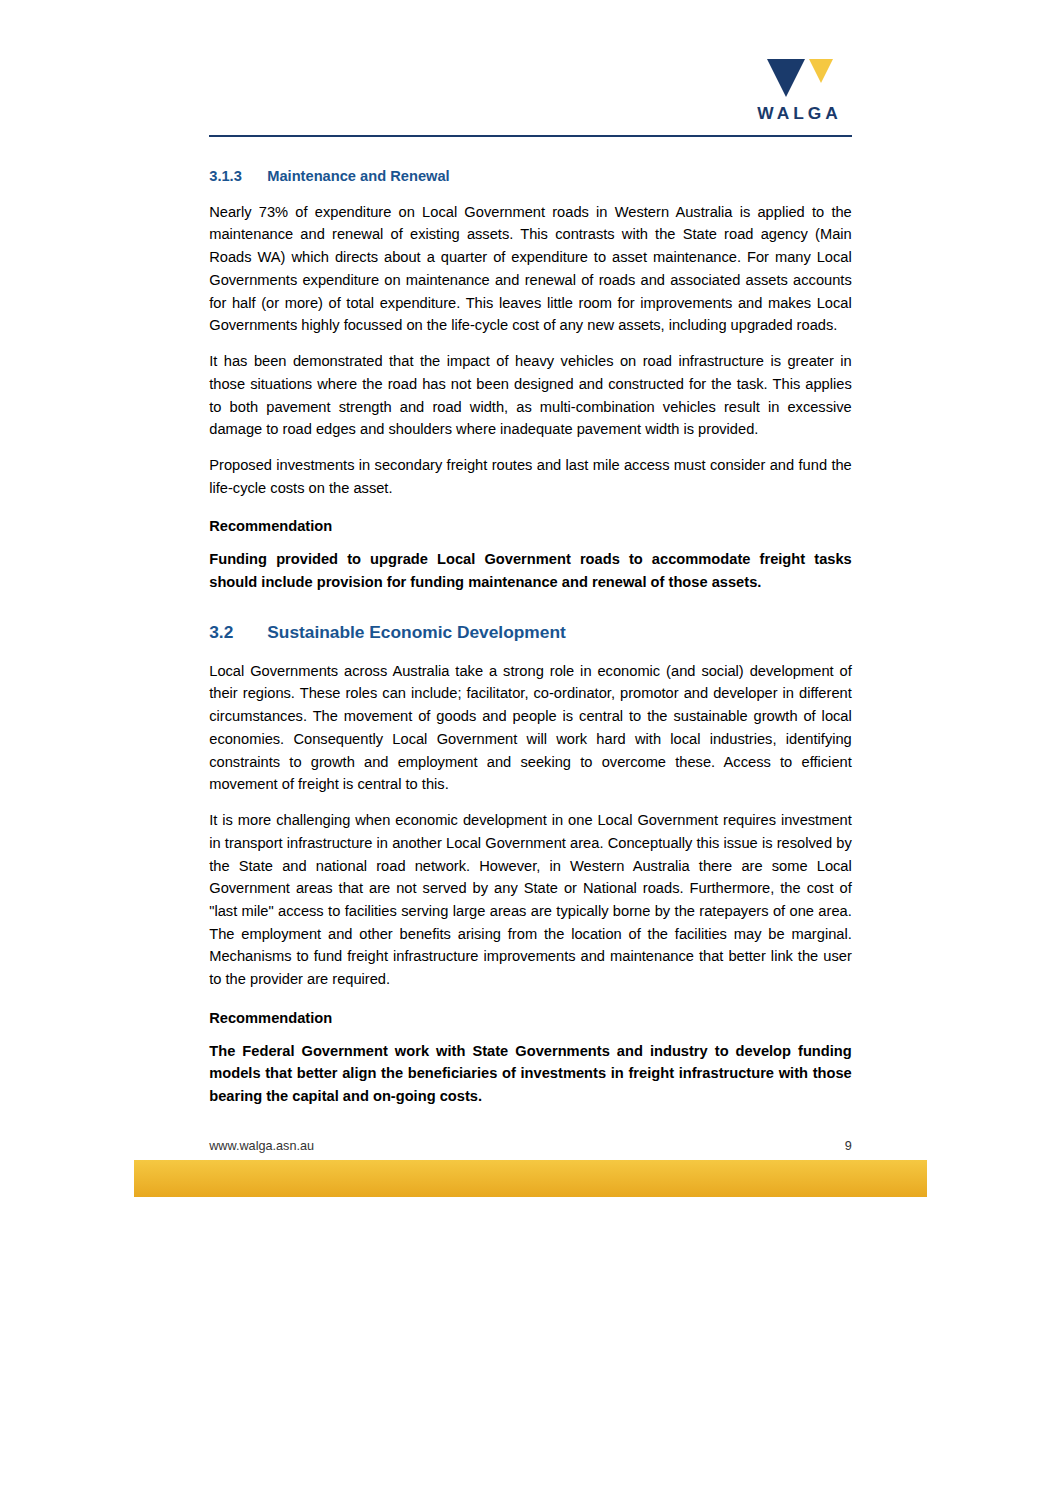WALGA
3.1.3 Maintenance and Renewal
Nearly 73% of expenditure on Local Government roads in Western Australia is applied to the maintenance and renewal of existing assets. This contrasts with the State road agency (Main Roads WA) which directs about a quarter of expenditure to asset maintenance. For many Local Governments expenditure on maintenance and renewal of roads and associated assets accounts for half (or more) of total expenditure. This leaves little room for improvements and makes Local Governments highly focussed on the life-cycle cost of any new assets, including upgraded roads.
It has been demonstrated that the impact of heavy vehicles on road infrastructure is greater in those situations where the road has not been designed and constructed for the task. This applies to both pavement strength and road width, as multi-combination vehicles result in excessive damage to road edges and shoulders where inadequate pavement width is provided.
Proposed investments in secondary freight routes and last mile access must consider and fund the life-cycle costs on the asset.
Recommendation
Funding provided to upgrade Local Government roads to accommodate freight tasks should include provision for funding maintenance and renewal of those assets.
3.2 Sustainable Economic Development
Local Governments across Australia take a strong role in economic (and social) development of their regions. These roles can include; facilitator, co-ordinator, promotor and developer in different circumstances. The movement of goods and people is central to the sustainable growth of local economies. Consequently Local Government will work hard with local industries, identifying constraints to growth and employment and seeking to overcome these. Access to efficient movement of freight is central to this.
It is more challenging when economic development in one Local Government requires investment in transport infrastructure in another Local Government area. Conceptually this issue is resolved by the State and national road network. However, in Western Australia there are some Local Government areas that are not served by any State or National roads. Furthermore, the cost of "last mile" access to facilities serving large areas are typically borne by the ratepayers of one area. The employment and other benefits arising from the location of the facilities may be marginal. Mechanisms to fund freight infrastructure improvements and maintenance that better link the user to the provider are required.
Recommendation
The Federal Government work with State Governments and industry to develop funding models that better align the beneficiaries of investments in freight infrastructure with those bearing the capital and on-going costs.
www.walga.asn.au
9